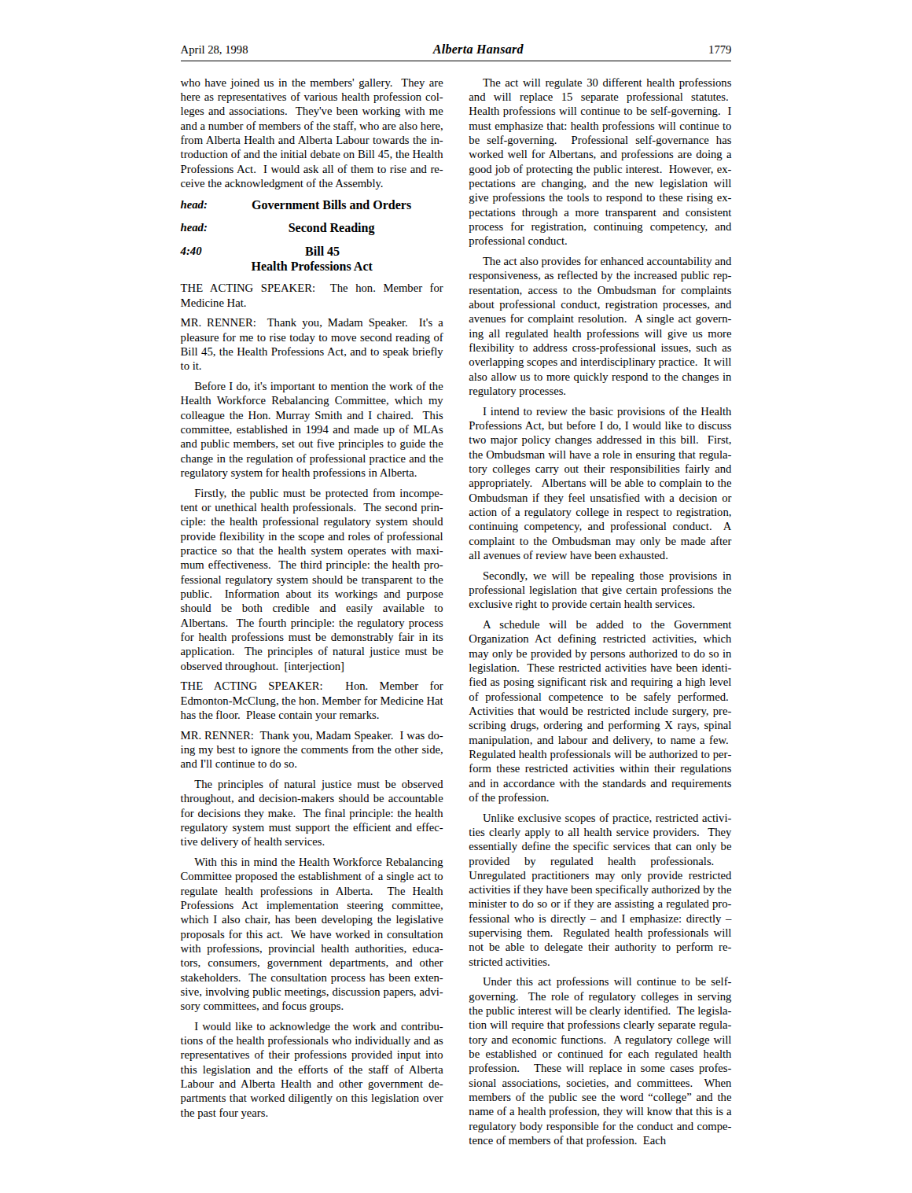April 28, 1998
Alberta Hansard
1779
who have joined us in the members' gallery. They are here as representatives of various health profession colleges and associations. They've been working with me and a number of members of the staff, who are also here, from Alberta Health and Alberta Labour towards the introduction of and the initial debate on Bill 45, the Health Professions Act. I would ask all of them to rise and receive the acknowledgment of the Assembly.
head:
Government Bills and Orders
head:
Second Reading
4:40
Bill 45
Health Professions Act
THE ACTING SPEAKER: The hon. Member for Medicine Hat.
MR. RENNER: Thank you, Madam Speaker. It's a pleasure for me to rise today to move second reading of Bill 45, the Health Professions Act, and to speak briefly to it.
Before I do, it's important to mention the work of the Health Workforce Rebalancing Committee, which my colleague the Hon. Murray Smith and I chaired. This committee, established in 1994 and made up of MLAs and public members, set out five principles to guide the change in the regulation of professional practice and the regulatory system for health professions in Alberta.
Firstly, the public must be protected from incompetent or unethical health professionals. The second principle: the health professional regulatory system should provide flexibility in the scope and roles of professional practice so that the health system operates with maximum effectiveness. The third principle: the health professional regulatory system should be transparent to the public. Information about its workings and purpose should be both credible and easily available to Albertans. The fourth principle: the regulatory process for health professions must be demonstrably fair in its application. The principles of natural justice must be observed throughout. [interjection]
THE ACTING SPEAKER: Hon. Member for Edmonton-McClung, the hon. Member for Medicine Hat has the floor. Please contain your remarks.
MR. RENNER: Thank you, Madam Speaker. I was doing my best to ignore the comments from the other side, and I'll continue to do so.
The principles of natural justice must be observed throughout, and decision-makers should be accountable for decisions they make. The final principle: the health regulatory system must support the efficient and effective delivery of health services.
With this in mind the Health Workforce Rebalancing Committee proposed the establishment of a single act to regulate health professions in Alberta. The Health Professions Act implementation steering committee, which I also chair, has been developing the legislative proposals for this act. We have worked in consultation with professions, provincial health authorities, educators, consumers, government departments, and other stakeholders. The consultation process has been extensive, involving public meetings, discussion papers, advisory committees, and focus groups.
I would like to acknowledge the work and contributions of the health professionals who individually and as representatives of their professions provided input into this legislation and the efforts of the staff of Alberta Labour and Alberta Health and other government departments that worked diligently on this legislation over the past four years.
The act will regulate 30 different health professions and will replace 15 separate professional statutes. Health professions will continue to be self-governing. I must emphasize that: health professions will continue to be self-governing. Professional self-governance has worked well for Albertans, and professions are doing a good job of protecting the public interest. However, expectations are changing, and the new legislation will give professions the tools to respond to these rising expectations through a more transparent and consistent process for registration, continuing competency, and professional conduct.
The act also provides for enhanced accountability and responsiveness, as reflected by the increased public representation, access to the Ombudsman for complaints about professional conduct, registration processes, and avenues for complaint resolution. A single act governing all regulated health professions will give us more flexibility to address cross-professional issues, such as overlapping scopes and interdisciplinary practice. It will also allow us to more quickly respond to the changes in regulatory processes.
I intend to review the basic provisions of the Health Professions Act, but before I do, I would like to discuss two major policy changes addressed in this bill. First, the Ombudsman will have a role in ensuring that regulatory colleges carry out their responsibilities fairly and appropriately. Albertans will be able to complain to the Ombudsman if they feel unsatisfied with a decision or action of a regulatory college in respect to registration, continuing competency, and professional conduct. A complaint to the Ombudsman may only be made after all avenues of review have been exhausted.
Secondly, we will be repealing those provisions in professional legislation that give certain professions the exclusive right to provide certain health services.
A schedule will be added to the Government Organization Act defining restricted activities, which may only be provided by persons authorized to do so in legislation. These restricted activities have been identified as posing significant risk and requiring a high level of professional competence to be safely performed. Activities that would be restricted include surgery, prescribing drugs, ordering and performing X rays, spinal manipulation, and labour and delivery, to name a few. Regulated health professionals will be authorized to perform these restricted activities within their regulations and in accordance with the standards and requirements of the profession.
Unlike exclusive scopes of practice, restricted activities clearly apply to all health service providers. They essentially define the specific services that can only be provided by regulated health professionals. Unregulated practitioners may only provide restricted activities if they have been specifically authorized by the minister to do so or if they are assisting a regulated professional who is directly – and I emphasize: directly – supervising them. Regulated health professionals will not be able to delegate their authority to perform restricted activities.
Under this act professions will continue to be self-governing. The role of regulatory colleges in serving the public interest will be clearly identified. The legislation will require that professions clearly separate regulatory and economic functions. A regulatory college will be established or continued for each regulated health profession. These will replace in some cases professional associations, societies, and committees. When members of the public see the word “college” and the name of a health profession, they will know that this is a regulatory body responsible for the conduct and competence of members of that profession. Each